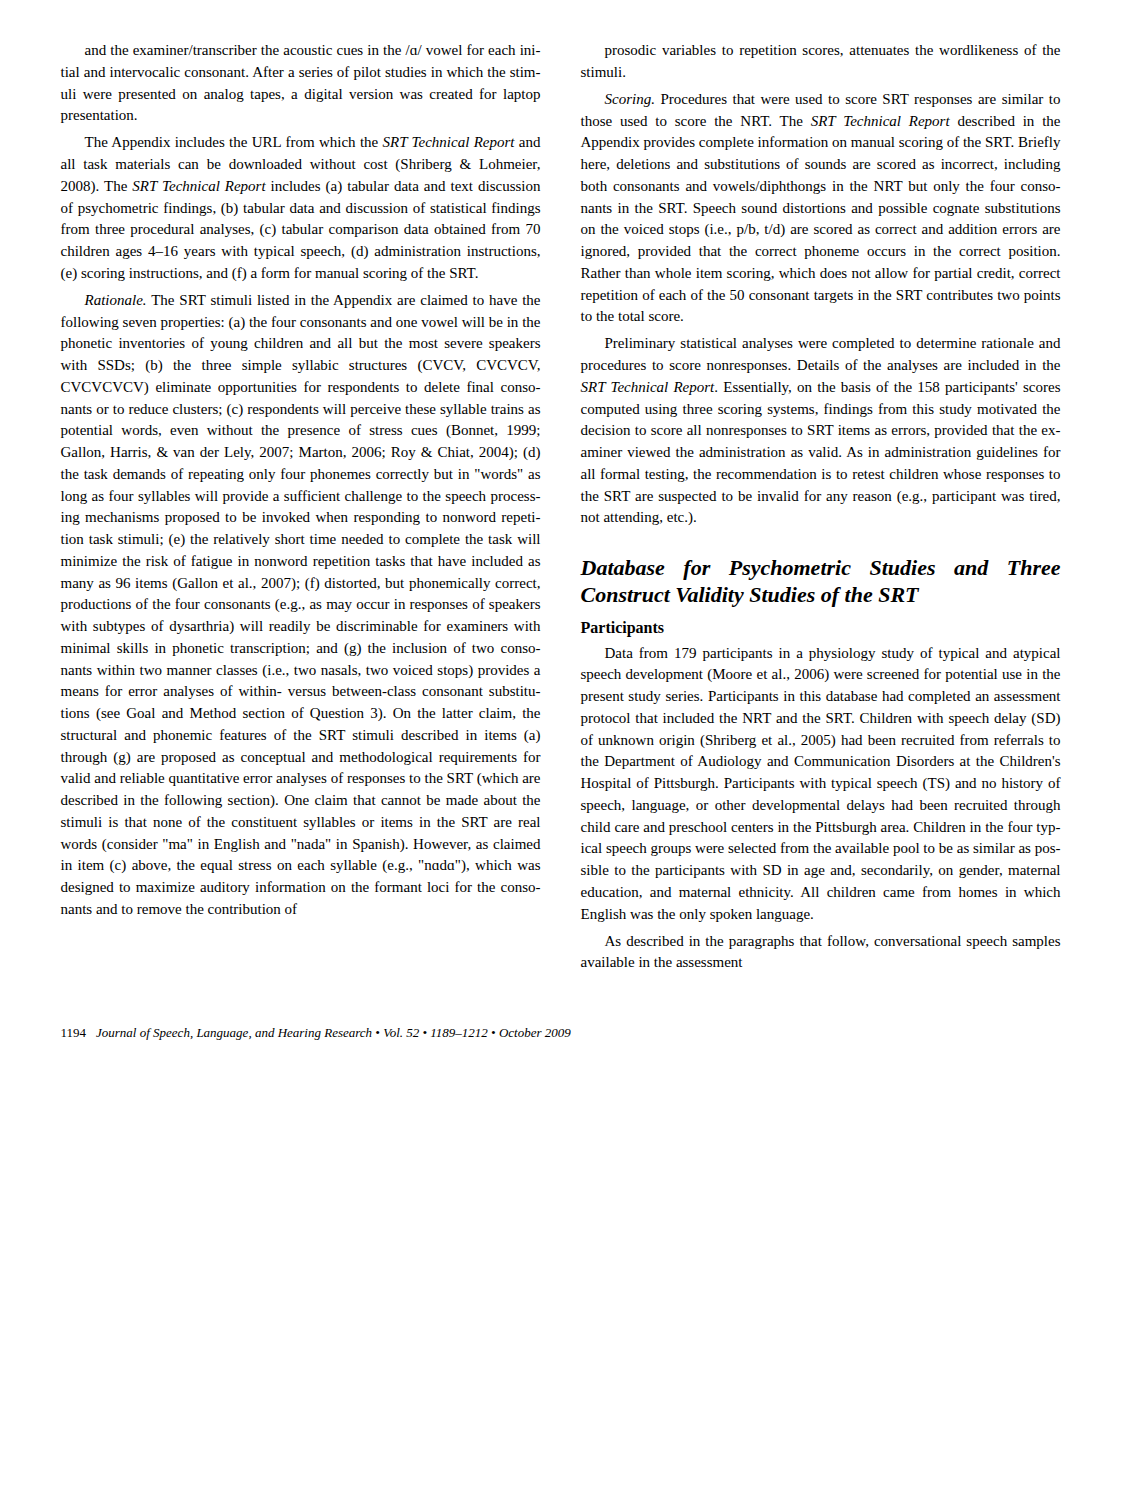and the examiner/transcriber the acoustic cues in the /ɑ/ vowel for each initial and intervocalic consonant. After a series of pilot studies in which the stimuli were presented on analog tapes, a digital version was created for laptop presentation.
The Appendix includes the URL from which the SRT Technical Report and all task materials can be downloaded without cost (Shriberg & Lohmeier, 2008). The SRT Technical Report includes (a) tabular data and text discussion of psychometric findings, (b) tabular data and discussion of statistical findings from three procedural analyses, (c) tabular comparison data obtained from 70 children ages 4–16 years with typical speech, (d) administration instructions, (e) scoring instructions, and (f) a form for manual scoring of the SRT.
Rationale. The SRT stimuli listed in the Appendix are claimed to have the following seven properties: (a) the four consonants and one vowel will be in the phonetic inventories of young children and all but the most severe speakers with SSDs; (b) the three simple syllabic structures (CVCV, CVCVCV, CVCVCVCV) eliminate opportunities for respondents to delete final consonants or to reduce clusters; (c) respondents will perceive these syllable trains as potential words, even without the presence of stress cues (Bonnet, 1999; Gallon, Harris, & van der Lely, 2007; Marton, 2006; Roy & Chiat, 2004); (d) the task demands of repeating only four phonemes correctly but in "words" as long as four syllables will provide a sufficient challenge to the speech processing mechanisms proposed to be invoked when responding to nonword repetition task stimuli; (e) the relatively short time needed to complete the task will minimize the risk of fatigue in nonword repetition tasks that have included as many as 96 items (Gallon et al., 2007); (f) distorted, but phonemically correct, productions of the four consonants (e.g., as may occur in responses of speakers with subtypes of dysarthria) will readily be discriminable for examiners with minimal skills in phonetic transcription; and (g) the inclusion of two consonants within two manner classes (i.e., two nasals, two voiced stops) provides a means for error analyses of within- versus between-class consonant substitutions (see Goal and Method section of Question 3). On the latter claim, the structural and phonemic features of the SRT stimuli described in items (a) through (g) are proposed as conceptual and methodological requirements for valid and reliable quantitative error analyses of responses to the SRT (which are described in the following section). One claim that cannot be made about the stimuli is that none of the constituent syllables or items in the SRT are real words (consider "ma" in English and "nada" in Spanish). However, as claimed in item (c) above, the equal stress on each syllable (e.g., "nɑdɑ"), which was designed to maximize auditory information on the formant loci for the consonants and to remove the contribution of
prosodic variables to repetition scores, attenuates the wordlikeness of the stimuli.
Scoring. Procedures that were used to score SRT responses are similar to those used to score the NRT. The SRT Technical Report described in the Appendix provides complete information on manual scoring of the SRT. Briefly here, deletions and substitutions of sounds are scored as incorrect, including both consonants and vowels/diphthongs in the NRT but only the four consonants in the SRT. Speech sound distortions and possible cognate substitutions on the voiced stops (i.e., p/b, t/d) are scored as correct and addition errors are ignored, provided that the correct phoneme occurs in the correct position. Rather than whole item scoring, which does not allow for partial credit, correct repetition of each of the 50 consonant targets in the SRT contributes two points to the total score.
Preliminary statistical analyses were completed to determine rationale and procedures to score nonresponses. Details of the analyses are included in the SRT Technical Report. Essentially, on the basis of the 158 participants' scores computed using three scoring systems, findings from this study motivated the decision to score all nonresponses to SRT items as errors, provided that the examiner viewed the administration as valid. As in administration guidelines for all formal testing, the recommendation is to retest children whose responses to the SRT are suspected to be invalid for any reason (e.g., participant was tired, not attending, etc.).
Database for Psychometric Studies and Three Construct Validity Studies of the SRT
Participants
Data from 179 participants in a physiology study of typical and atypical speech development (Moore et al., 2006) were screened for potential use in the present study series. Participants in this database had completed an assessment protocol that included the NRT and the SRT. Children with speech delay (SD) of unknown origin (Shriberg et al., 2005) had been recruited from referrals to the Department of Audiology and Communication Disorders at the Children's Hospital of Pittsburgh. Participants with typical speech (TS) and no history of speech, language, or other developmental delays had been recruited through child care and preschool centers in the Pittsburgh area. Children in the four typical speech groups were selected from the available pool to be as similar as possible to the participants with SD in age and, secondarily, on gender, maternal education, and maternal ethnicity. All children came from homes in which English was the only spoken language.
As described in the paragraphs that follow, conversational speech samples available in the assessment
1194 Journal of Speech, Language, and Hearing Research • Vol. 52 • 1189–1212 • October 2009